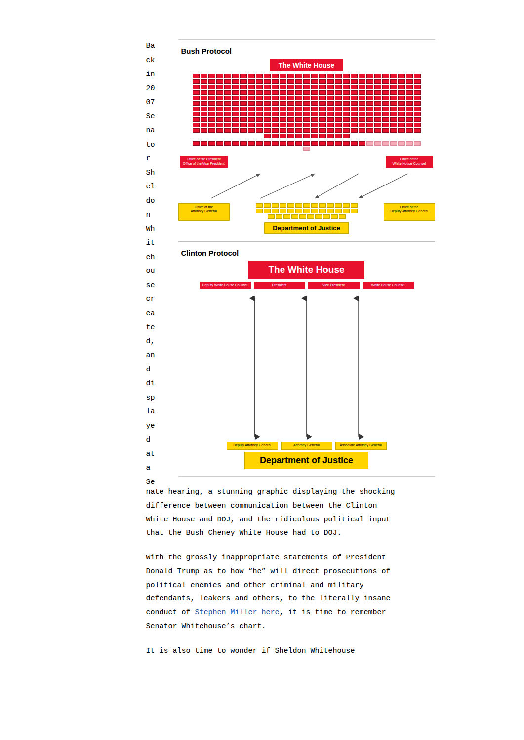Back in 2007 Senator Sheldon Whitehouse created, and displayed at a Se
Bush Protocol
The White House
Office of the President
Office of the Vice President
Office of the
White House Counsel
Office of the
Attorney General
Office of the
Deputy Attorney General
Department of Justice
Clinton Protocol
The White House
Deputy White House Counsel
President
Vice President
White House Counsel
Deputy Attorney General
Attorney General
Associate Attorney General
Department of Justice
nate hearing, a stunning graphic displaying the shocking difference between communication between the Clinton White House and DOJ, and the ridiculous political input that the Bush Cheney White House had to DOJ.
With the grossly inappropriate statements of President Donald Trump as to how “he” will direct prosecutions of political enemies and other criminal and military defendants, leakers and others, to the literally insane conduct of Stephen Miller here, it is time to remember Senator Whitehouse’s chart.
It is also time to wonder if Sheldon Whitehouse